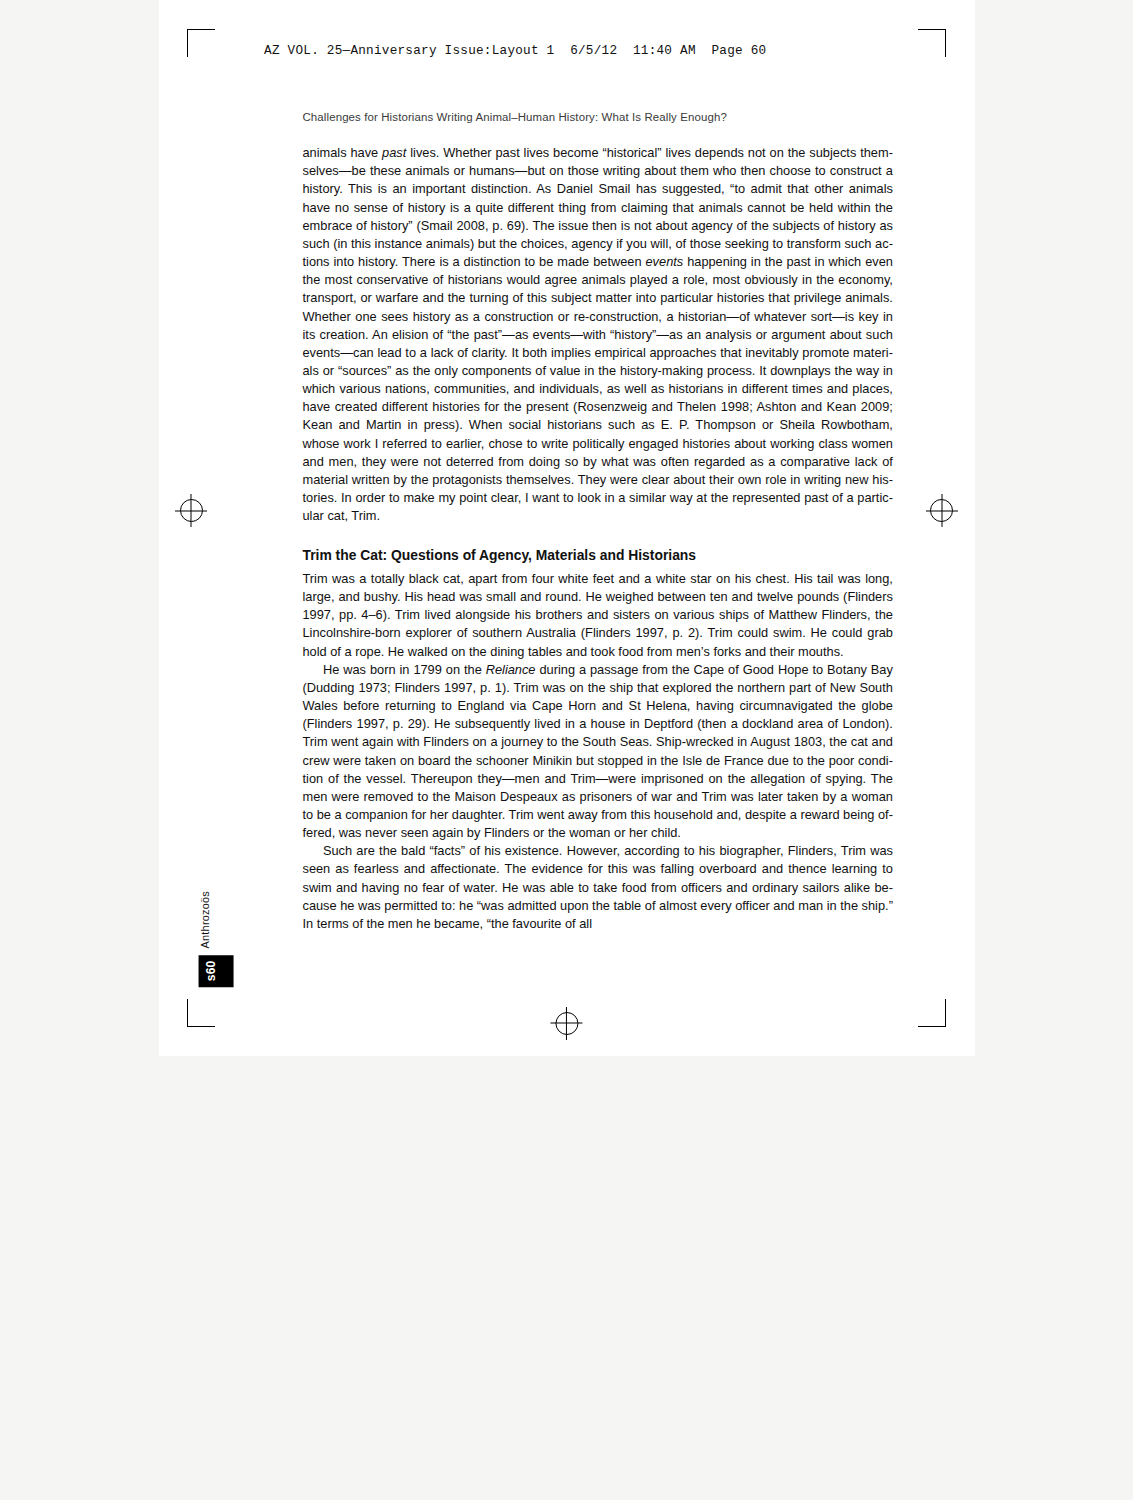AZ VOL. 25—Anniversary Issue:Layout 1 6/5/12 11:40 AM Page 60
Challenges for Historians Writing Animal–Human History: What Is Really Enough?
animals have past lives. Whether past lives become “historical” lives depends not on the subjects themselves—be these animals or humans—but on those writing about them who then choose to construct a history. This is an important distinction. As Daniel Smail has suggested, “to admit that other animals have no sense of history is a quite different thing from claiming that animals cannot be held within the embrace of history” (Smail 2008, p. 69). The issue then is not about agency of the subjects of history as such (in this instance animals) but the choices, agency if you will, of those seeking to transform such actions into history. There is a distinction to be made between events happening in the past in which even the most conservative of historians would agree animals played a role, most obviously in the economy, transport, or warfare and the turning of this subject matter into particular histories that privilege animals. Whether one sees history as a construction or re-construction, a historian—of whatever sort—is key in its creation. An elision of “the past”—as events—with “history”—as an analysis or argument about such events—can lead to a lack of clarity. It both implies empirical approaches that inevitably promote materials or “sources” as the only components of value in the history-making process. It downplays the way in which various nations, communities, and individuals, as well as historians in different times and places, have created different histories for the present (Rosenzweig and Thelen 1998; Ashton and Kean 2009; Kean and Martin in press). When social historians such as E. P. Thompson or Sheila Rowbotham, whose work I referred to earlier, chose to write politically engaged histories about working class women and men, they were not deterred from doing so by what was often regarded as a comparative lack of material written by the protagonists themselves. They were clear about their own role in writing new histories. In order to make my point clear, I want to look in a similar way at the represented past of a particular cat, Trim.
Trim the Cat: Questions of Agency, Materials and Historians
Trim was a totally black cat, apart from four white feet and a white star on his chest. His tail was long, large, and bushy. His head was small and round. He weighed between ten and twelve pounds (Flinders 1997, pp. 4–6). Trim lived alongside his brothers and sisters on various ships of Matthew Flinders, the Lincolnshire-born explorer of southern Australia (Flinders 1997, p. 2). Trim could swim. He could grab hold of a rope. He walked on the dining tables and took food from men’s forks and their mouths.
He was born in 1799 on the Reliance during a passage from the Cape of Good Hope to Botany Bay (Dudding 1973; Flinders 1997, p. 1). Trim was on the ship that explored the northern part of New South Wales before returning to England via Cape Horn and St Helena, having circumnavigated the globe (Flinders 1997, p. 29). He subsequently lived in a house in Deptford (then a dockland area of London). Trim went again with Flinders on a journey to the South Seas. Ship-wrecked in August 1803, the cat and crew were taken on board the schooner Minikin but stopped in the Isle de France due to the poor condition of the vessel. Thereupon they—men and Trim—were imprisoned on the allegation of spying. The men were removed to the Maison Despeaux as prisoners of war and Trim was later taken by a woman to be a companion for her daughter. Trim went away from this household and, despite a reward being offered, was never seen again by Flinders or the woman or her child.
Such are the bald “facts” of his existence. However, according to his biographer, Flinders, Trim was seen as fearless and affectionate. The evidence for this was falling overboard and thence learning to swim and having no fear of water. He was able to take food from officers and ordinary sailors alike because he was permitted to: he “was admitted upon the table of almost every officer and man in the ship.” In terms of the men he became, “the favourite of all
Anthrozoös
s60